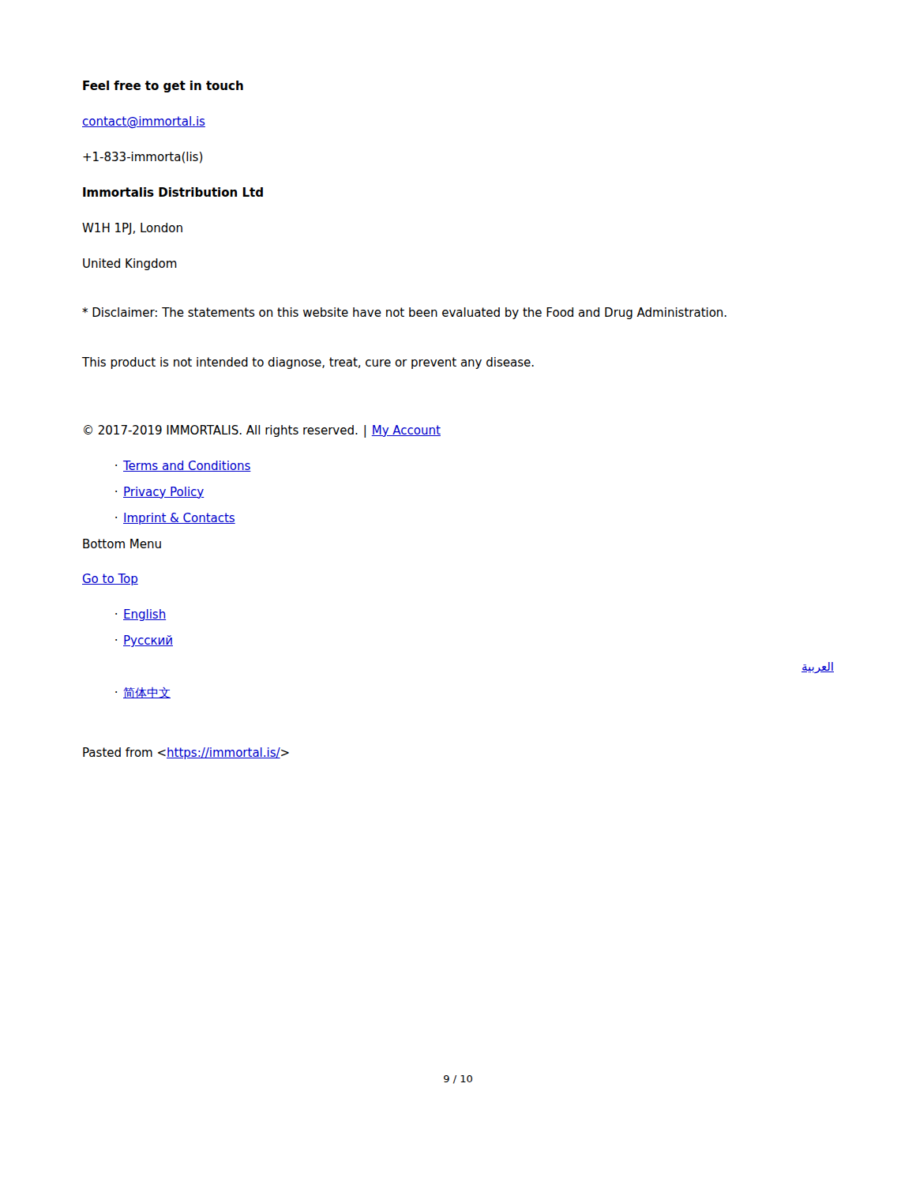Feel free to get in touch
contact@immortal.is
+1-833-immorta(lis)
Immortalis Distribution Ltd
W1H 1PJ, London
United Kingdom
* Disclaimer: The statements on this website have not been evaluated by the Food and Drug Administration.
This product is not intended to diagnose, treat, cure or prevent any disease.
© 2017-2019 IMMORTALIS. All rights reserved.|My Account
Terms and Conditions
Privacy Policy
Imprint & Contacts
Bottom Menu
Go to Top
English
Русский
العربية
简体中文
Pasted from <https://immortal.is/>
9 / 10